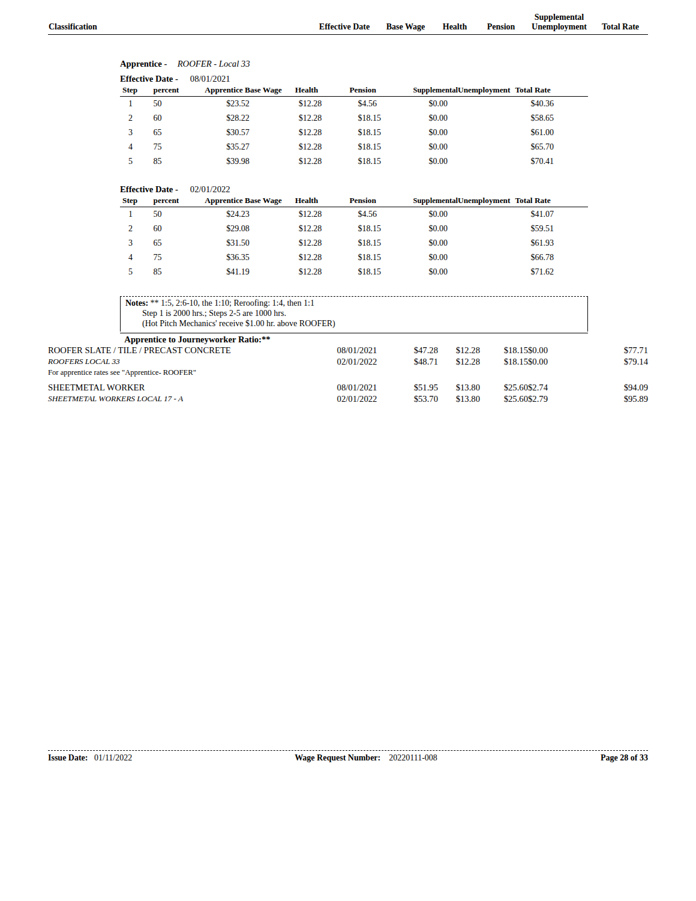| Classification | Effective Date | Base Wage | Health | Pension | Supplemental Unemployment | Total Rate |
Apprentice - ROOFER - Local 33
Effective Date -08/01/2021
| Step | percent | Apprentice Base Wage | Health | Pension | Supplemental Unemployment | Total Rate |
| --- | --- | --- | --- | --- | --- | --- |
| 1 | 50 | $23.52 | $12.28 | $4.56 | $0.00 | $40.36 |
| 2 | 60 | $28.22 | $12.28 | $18.15 | $0.00 | $58.65 |
| 3 | 65 | $30.57 | $12.28 | $18.15 | $0.00 | $61.00 |
| 4 | 75 | $35.27 | $12.28 | $18.15 | $0.00 | $65.70 |
| 5 | 85 | $39.98 | $12.28 | $18.15 | $0.00 | $70.41 |
Effective Date -02/01/2022
| Step | percent | Apprentice Base Wage | Health | Pension | Supplemental Unemployment | Total Rate |
| --- | --- | --- | --- | --- | --- | --- |
| 1 | 50 | $24.23 | $12.28 | $4.56 | $0.00 | $41.07 |
| 2 | 60 | $29.08 | $12.28 | $18.15 | $0.00 | $59.51 |
| 3 | 65 | $31.50 | $12.28 | $18.15 | $0.00 | $61.93 |
| 4 | 75 | $36.35 | $12.28 | $18.15 | $0.00 | $66.78 |
| 5 | 85 | $41.19 | $12.28 | $18.15 | $0.00 | $71.62 |
Notes: ** 1:5, 2:6-10, the 1:10; Reroofing: 1:4, then 1:1
Step 1 is 2000 hrs.; Steps 2-5 are 1000 hrs.
(Hot Pitch Mechanics' receive $1.00 hr. above ROOFER)
Apprentice to Journeyworker Ratio:**
| ROOFER SLATE / TILE / PRECAST CONCRETE | 08/01/2021 | $47.28 | $12.28 | $18.15 | $0.00 | $77.71 |
| ROOFERS LOCAL 33 | 02/01/2022 | $48.71 | $12.28 | $18.15 | $0.00 | $79.14 |
| For apprentice rates see "Apprentice- ROOFER" | |
| SHEETMETAL WORKER | 08/01/2021 | $51.95 | $13.80 | $25.60 | $2.74 | $94.09 |
| SHEETMETAL WORKERS LOCAL 17 - A | 02/01/2022 | $53.70 | $13.80 | $25.60 | $2.79 | $95.89 |
| Issue Date: 01/11/2022 | Wage Request Number: 20220111-008 | Page 28 of 33 |